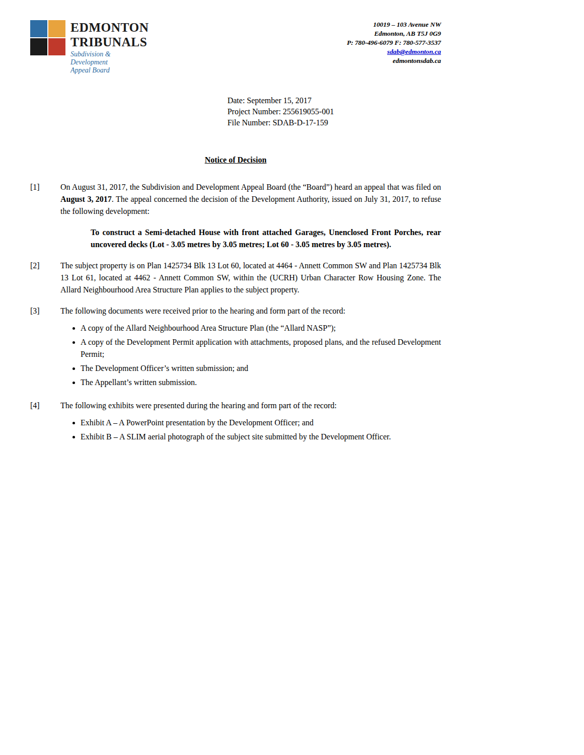EDMONTON
TRIBUNALS
Subdivision &
Development
Appeal Board
10019 – 103 Avenue NW
Edmonton, AB T5J 0G9
P: 780-496-6079 F: 780-577-3537
sdab@edmonton.ca
edmontonsdab.ca
Date: September 15, 2017
Project Number: 255619055-001
File Number: SDAB-D-17-159
Notice of Decision
[1]
On August 31, 2017, the Subdivision and Development Appeal Board (the “Board”) heard an appeal that was filed on August 3, 2017. The appeal concerned the decision of the Development Authority, issued on July 31, 2017, to refuse the following development:
To construct a Semi-detached House with front attached Garages, Unenclosed Front Porches, rear uncovered decks (Lot - 3.05 metres by 3.05 metres; Lot 60 - 3.05 metres by 3.05 metres).
[2]
The subject property is on Plan 1425734 Blk 13 Lot 60, located at 4464 - Annett Common SW and Plan 1425734 Blk 13 Lot 61, located at 4462 - Annett Common SW, within the (UCRH) Urban Character Row Housing Zone. The Allard Neighbourhood Area Structure Plan applies to the subject property.
[3]
The following documents were received prior to the hearing and form part of the record:
A copy of the Allard Neighbourhood Area Structure Plan (the “Allard NASP”);
A copy of the Development Permit application with attachments, proposed plans, and the refused Development Permit;
The Development Officer’s written submission; and
The Appellant’s written submission.
[4]
The following exhibits were presented during the hearing and form part of the record:
Exhibit A – A PowerPoint presentation by the Development Officer; and
Exhibit B – A SLIM aerial photograph of the subject site submitted by the Development Officer.